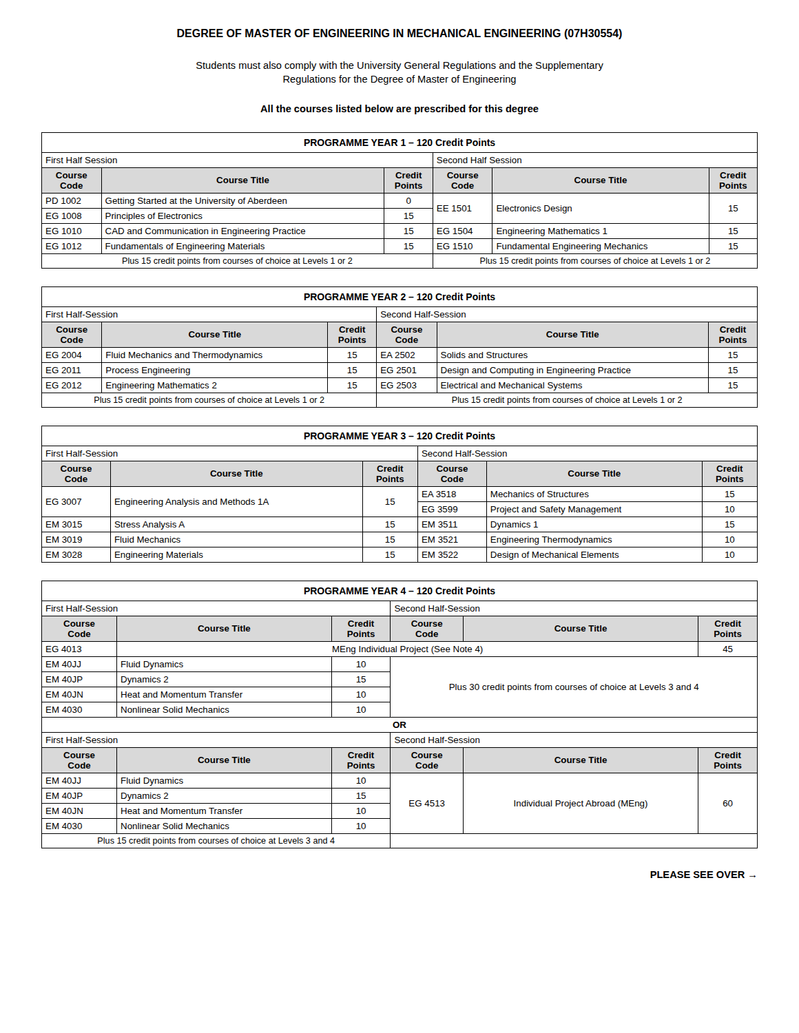DEGREE OF MASTER OF ENGINEERING IN MECHANICAL ENGINEERING (07H30554)
Students must also comply with the University General Regulations and the Supplementary
Regulations for the Degree of Master of Engineering
All the courses listed below are prescribed for this degree
| PROGRAMME YEAR 1 – 120 Credit Points |
| First Half Session | Second Half Session |
| Course Code | Course Title | Credit Points | Course Code | Course Title | Credit Points |
| PD 1002 | Getting Started at the University of Aberdeen | 0 | EE 1501 | Electronics Design | 15 |
| EG 1008 | Principles of Electronics | 15 |
| EG 1010 | CAD and Communication in Engineering Practice | 15 | EG 1504 | Engineering Mathematics 1 | 15 |
| EG 1012 | Fundamentals of Engineering Materials | 15 | EG 1510 | Fundamental Engineering Mechanics | 15 |
| Plus 15 credit points from courses of choice at Levels 1 or 2 | Plus 15 credit points from courses of choice at Levels 1 or 2 |
| PROGRAMME YEAR 2 – 120 Credit Points |
| First Half-Session | Second Half-Session |
| Course Code | Course Title | Credit Points | Course Code | Course Title | Credit Points |
| EG 2004 | Fluid Mechanics and Thermodynamics | 15 | EA 2502 | Solids and Structures | 15 |
| EG 2011 | Process Engineering | 15 | EG 2501 | Design and Computing in Engineering Practice | 15 |
| EG 2012 | Engineering Mathematics 2 | 15 | EG 2503 | Electrical and Mechanical Systems | 15 |
| Plus 15 credit points from courses of choice at Levels 1 or 2 | Plus 15 credit points from courses of choice at Levels 1 or 2 |
| PROGRAMME YEAR 3 – 120 Credit Points |
| First Half-Session | Second Half-Session |
| Course Code | Course Title | Credit Points | Course Code | Course Title | Credit Points |
| EG 3007 | Engineering Analysis and Methods 1A | 15 | EA 3518 | Mechanics of Structures | 15 |
| EG 3599 | Project and Safety Management | 10 |
| EM 3015 | Stress Analysis A | 15 | EM 3511 | Dynamics 1 | 15 |
| EM 3019 | Fluid Mechanics | 15 | EM 3521 | Engineering Thermodynamics | 10 |
| EM 3028 | Engineering Materials | 15 | EM 3522 | Design of Mechanical Elements | 10 |
| PROGRAMME YEAR 4 – 120 Credit Points |
| First Half-Session | Second Half-Session |
| Course Code | Course Title | Credit Points | Course Code | Course Title | Credit Points |
| EG 4013 | MEng Individual Project (See Note 4) | 45 |
| EM 40JJ | Fluid Dynamics | 10 | Plus 30 credit points from courses of choice at Levels 3 and 4 |
| EM 40JP | Dynamics 2 | 15 |
| EM 40JN | Heat and Momentum Transfer | 10 |
| EM 4030 | Nonlinear Solid Mechanics | 10 |
| OR |
| First Half-Session | Second Half-Session |
| Course Code | Course Title | Credit Points | Course Code | Course Title | Credit Points |
| EM 40JJ | Fluid Dynamics | 10 | EG 4513 | Individual Project Abroad (MEng) | 60 |
| EM 40JP | Dynamics 2 | 15 |
| EM 40JN | Heat and Momentum Transfer | 10 |
| EM 4030 | Nonlinear Solid Mechanics | 10 |
| Plus 15 credit points from courses of choice at Levels 3 and 4 | |
PLEASE SEE OVER →